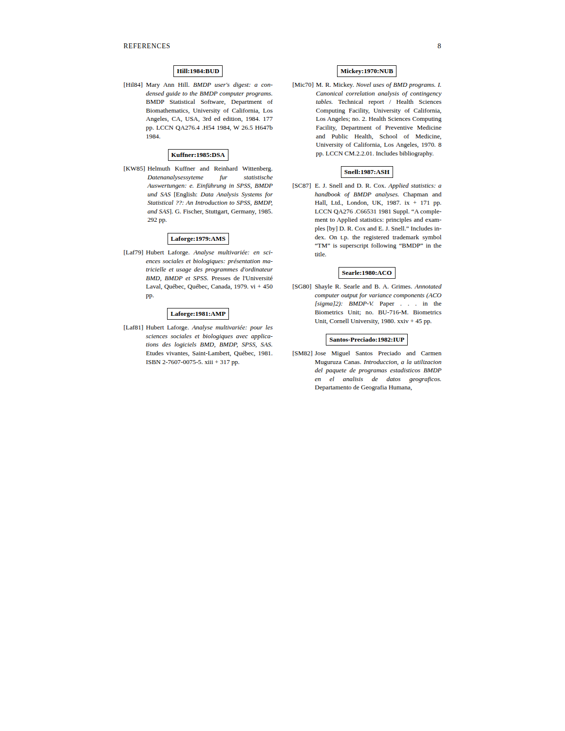REFERENCES
8
Hill:1984:BUD
[Hil84]
Mary Ann Hill. BMDP user's digest: a condensed guide to the BMDP computer programs. BMDP Statistical Software, Department of Biomathematics, University of California, Los Angeles, CA, USA, 3rd ed edition, 1984. 177 pp. LCCN QA276.4 .H54 1984, W 26.5 H647b 1984.
Kuffner:1985:DSA
[KW85]
Helmuth Kuffner and Reinhard Wittenberg. Datenanalysessyteme fur statistische Auswertungen: e. Einführung in SPSS, BMDP und SAS [English: Data Analysis Systems for Statistical ??: An Introduction to SPSS, BMDP, and SAS]. G. Fischer, Stuttgart, Germany, 1985. 292 pp.
Laforge:1979:AMS
[Laf79]
Hubert Laforge. Analyse multivariée: en sciences sociales et biologiques: présentation matricielle et usage des programmes d'ordinateur BMD, BMDP et SPSS. Presses de l'Université Laval, Québec, Québec, Canada, 1979. vi + 450 pp.
Laforge:1981:AMP
[Laf81]
Hubert Laforge. Analyse multivariée: pour les sciences sociales et biologiques avec applications des logiciels BMD, BMDP, SPSS, SAS. Etudes vivantes, Saint-Lambert, Québec, 1981. ISBN 2-7607-0075-5. xiii + 317 pp.
Mickey:1970:NUB
[Mic70]
M. R. Mickey. Novel uses of BMD programs. I. Canonical correlation analysis of contingency tables. Technical report / Health Sciences Computing Facility, University of California, Los Angeles; no. 2. Health Sciences Computing Facility, Department of Preventive Medicine and Public Health, School of Medicine, University of California, Los Angeles, 1970. 8 pp. LCCN CM.2.2.01. Includes bibliography.
Snell:1987:ASH
[SC87]
E. J. Snell and D. R. Cox. Applied statistics: a handbook of BMDP analyses. Chapman and Hall, Ltd., London, UK, 1987. ix + 171 pp. LCCN QA276 .C66531 1981 Suppl. “A complement to Applied statistics: principles and examples [by] D. R. Cox and E. J. Snell.” Includes index. On t.p. the registered trademark symbol “TM” is superscript following “BMDP” in the title.
Searle:1980:ACO
[SG80]
Shayle R. Searle and B. A. Grimes. Annotated computer output for variance components (ACO [sigma]2): BMDP-V. Paper . . . in the Biometrics Unit; no. BU-716-M. Biometrics Unit, Cornell University, 1980. xxiv + 45 pp.
Santos-Preciado:1982:IUP
[SM82]
Jose Miguel Santos Preciado and Carmen Muguruza Canas. Introduccion, a la utilizacion del paquete de programas estadisticos BMDP en el analisis de datos geograficos. Departamento de Geografia Humana,